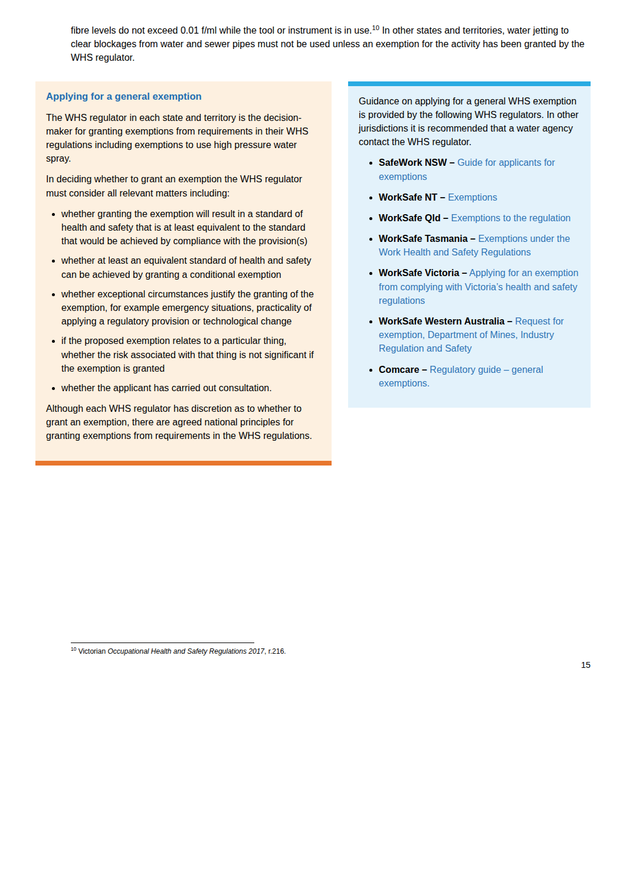fibre levels do not exceed 0.01 f/ml while the tool or instrument is in use.10 In other states and territories, water jetting to clear blockages from water and sewer pipes must not be used unless an exemption for the activity has been granted by the WHS regulator.
Applying for a general exemption
The WHS regulator in each state and territory is the decision-maker for granting exemptions from requirements in their WHS regulations including exemptions to use high pressure water spray.
In deciding whether to grant an exemption the WHS regulator must consider all relevant matters including:
whether granting the exemption will result in a standard of health and safety that is at least equivalent to the standard that would be achieved by compliance with the provision(s)
whether at least an equivalent standard of health and safety can be achieved by granting a conditional exemption
whether exceptional circumstances justify the granting of the exemption, for example emergency situations, practicality of applying a regulatory provision or technological change
if the proposed exemption relates to a particular thing, whether the risk associated with that thing is not significant if the exemption is granted
whether the applicant has carried out consultation.
Although each WHS regulator has discretion as to whether to grant an exemption, there are agreed national principles for granting exemptions from requirements in the WHS regulations.
Guidance on applying for a general WHS exemption is provided by the following WHS regulators. In other jurisdictions it is recommended that a water agency contact the WHS regulator.
SafeWork NSW – Guide for applicants for exemptions
WorkSafe NT – Exemptions
WorkSafe Qld – Exemptions to the regulation
WorkSafe Tasmania – Exemptions under the Work Health and Safety Regulations
WorkSafe Victoria – Applying for an exemption from complying with Victoria’s health and safety regulations
WorkSafe Western Australia – Request for exemption, Department of Mines, Industry Regulation and Safety
Comcare – Regulatory guide – general exemptions.
10 Victorian Occupational Health and Safety Regulations 2017, r.216.
15